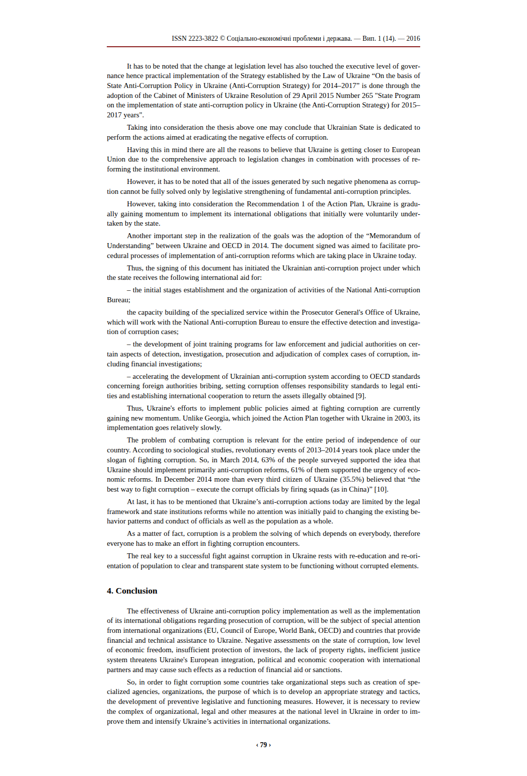ISSN 2223-3822 © Соціально-економічні проблеми і держава. — Вип. 1 (14). — 2016
It has to be noted that the change at legislation level has also touched the executive level of governance hence practical implementation of the Strategy established by the Law of Ukraine “On the basis of State Anti-Corruption Policy in Ukraine (Anti-Corruption Strategy) for 2014–2017” is done through the adoption of the Cabinet of Ministers of Ukraine Resolution of 29 April 2015 Number 265 "State Program on the implementation of state anti-corruption policy in Ukraine (the Anti-Corruption Strategy) for 2015–2017 years".
Taking into consideration the thesis above one may conclude that Ukrainian State is dedicated to perform the actions aimed at eradicating the negative effects of corruption.
Having this in mind there are all the reasons to believe that Ukraine is getting closer to European Union due to the comprehensive approach to legislation changes in combination with processes of reforming the institutional environment.
However, it has to be noted that all of the issues generated by such negative phenomena as corruption cannot be fully solved only by legislative strengthening of fundamental anti-corruption principles.
However, taking into consideration the Recommendation 1 of the Action Plan, Ukraine is gradually gaining momentum to implement its international obligations that initially were voluntarily undertaken by the state.
Another important step in the realization of the goals was the adoption of the “Memorandum of Understanding” between Ukraine and OECD in 2014. The document signed was aimed to facilitate procedural processes of implementation of anti-corruption reforms which are taking place in Ukraine today.
Thus, the signing of this document has initiated the Ukrainian anti-corruption project under which the state receives the following international aid for:
– the initial stages establishment and the organization of activities of the National Anti-corruption Bureau;
the capacity building of the specialized service within the Prosecutor General's Office of Ukraine, which will work with the National Anti-corruption Bureau to ensure the effective detection and investigation of corruption cases;
– the development of joint training programs for law enforcement and judicial authorities on certain aspects of detection, investigation, prosecution and adjudication of complex cases of corruption, including financial investigations;
– accelerating the development of Ukrainian anti-corruption system according to OECD standards concerning foreign authorities bribing, setting corruption offenses responsibility standards to legal entities and establishing international cooperation to return the assets illegally obtained [9].
Thus, Ukraine's efforts to implement public policies aimed at fighting corruption are currently gaining new momentum. Unlike Georgia, which joined the Action Plan together with Ukraine in 2003, its implementation goes relatively slowly.
The problem of combating corruption is relevant for the entire period of independence of our country. According to sociological studies, revolutionary events of 2013–2014 years took place under the slogan of fighting corruption. So, in March 2014, 63% of the people surveyed supported the idea that Ukraine should implement primarily anti-corruption reforms, 61% of them supported the urgency of economic reforms. In December 2014 more than every third citizen of Ukraine (35.5%) believed that “the best way to fight corruption – execute the corrupt officials by firing squads (as in China)” [10].
At last, it has to be mentioned that Ukraine’s anti-corruption actions today are limited by the legal framework and state institutions reforms while no attention was initially paid to changing the existing behavior patterns and conduct of officials as well as the population as a whole.
As a matter of fact, corruption is a problem the solving of which depends on everybody, therefore everyone has to make an effort in fighting corruption encounters.
The real key to a successful fight against corruption in Ukraine rests with re-education and re-orientation of population to clear and transparent state system to be functioning without corrupted elements.
4. Conclusion
The effectiveness of Ukraine anti-corruption policy implementation as well as the implementation of its international obligations regarding prosecution of corruption, will be the subject of special attention from international organizations (EU, Council of Europe, World Bank, OECD) and countries that provide financial and technical assistance to Ukraine. Negative assessments on the state of corruption, low level of economic freedom, insufficient protection of investors, the lack of property rights, inefficient justice system threatens Ukraine's European integration, political and economic cooperation with international partners and may cause such effects as a reduction of financial aid or sanctions.
So, in order to fight corruption some countries take organizational steps such as creation of specialized agencies, organizations, the purpose of which is to develop an appropriate strategy and tactics, the development of preventive legislative and functioning measures. However, it is necessary to review the complex of organizational, legal and other measures at the national level in Ukraine in order to improve them and intensify Ukraine’s activities in international organizations.
‹ 79 ›